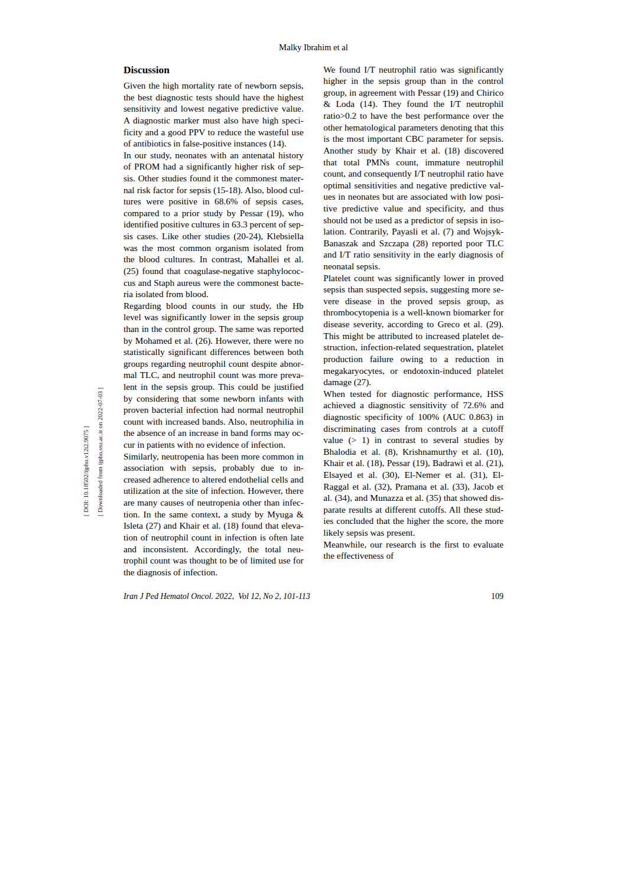[ DOI: 10.18502/ijpho.v12i2.9075 ]
[ Downloaded from ijpho.ssu.ac.ir on 2022-07-03 ]
Malky Ibrahim et al
Discussion
Given the high mortality rate of newborn sepsis, the best diagnostic tests should have the highest sensitivity and lowest negative predictive value. A diagnostic marker must also have high specificity and a good PPV to reduce the wasteful use of antibiotics in false-positive instances (14).
In our study, neonates with an antenatal history of PROM had a significantly higher risk of sepsis. Other studies found it the commonest maternal risk factor for sepsis (15-18). Also, blood cultures were positive in 68.6% of sepsis cases, compared to a prior study by Pessar (19), who identified positive cultures in 63.3 percent of sepsis cases. Like other studies (20-24), Klebsiella was the most common organism isolated from the blood cultures. In contrast, Mahallei et al. (25) found that coagulase-negative staphylococcus and Staph aureus were the commonest bacteria isolated from blood.
Regarding blood counts in our study, the Hb level was significantly lower in the sepsis group than in the control group. The same was reported by Mohamed et al. (26). However, there were no statistically significant differences between both groups regarding neutrophil count despite abnormal TLC, and neutrophil count was more prevalent in the sepsis group. This could be justified by considering that some newborn infants with proven bacterial infection had normal neutrophil count with increased bands. Also, neutrophilia in the absence of an increase in band forms may occur in patients with no evidence of infection.
Similarly, neutropenia has been more common in association with sepsis, probably due to increased adherence to altered endothelial cells and utilization at the site of infection. However, there are many causes of neutropenia other than infection. In the same context, a study by Myuga & Isleta (27) and Khair et al. (18) found that elevation of neutrophil count in infection is often late and inconsistent. Accordingly, the total neutrophil count was thought to be of limited use for the diagnosis of infection.
We found I/T neutrophil ratio was significantly higher in the sepsis group than in the control group, in agreement with Pessar (19) and Chirico & Loda (14). They found the I/T neutrophil ratio>0.2 to have the best performance over the other hematological parameters denoting that this is the most important CBC parameter for sepsis. Another study by Khair et al. (18) discovered that total PMNs count, immature neutrophil count, and consequently I/T neutrophil ratio have optimal sensitivities and negative predictive values in neonates but are associated with low positive predictive value and specificity, and thus should not be used as a predictor of sepsis in isolation. Contrarily, Payasli et al. (7) and Wojsyk-Banaszak and Szczapa (28) reported poor TLC and I/T ratio sensitivity in the early diagnosis of neonatal sepsis.
Platelet count was significantly lower in proved sepsis than suspected sepsis, suggesting more severe disease in the proved sepsis group, as thrombocytopenia is a well-known biomarker for disease severity, according to Greco et al. (29). This might be attributed to increased platelet destruction, infection-related sequestration, platelet production failure owing to a reduction in megakaryocytes, or endotoxin-induced platelet damage (27).
When tested for diagnostic performance, HSS achieved a diagnostic sensitivity of 72.6% and diagnostic specificity of 100% (AUC 0.863) in discriminating cases from controls at a cutoff value (> 1) in contrast to several studies by Bhalodia et al. (8), Krishnamurthy et al. (10), Khair et al. (18), Pessar (19), Badrawi et al. (21), Elsayed et al. (30), El-Nemer et al. (31), El-Raggal et al. (32), Pramana et al. (33), Jacob et al. (34), and Munazza et al. (35) that showed disparate results at different cutoffs. All these studies concluded that the higher the score, the more likely sepsis was present.
Meanwhile, our research is the first to evaluate the effectiveness of
Iran J Ped Hematol Oncol. 2022, Vol 12, No 2, 101-113
109